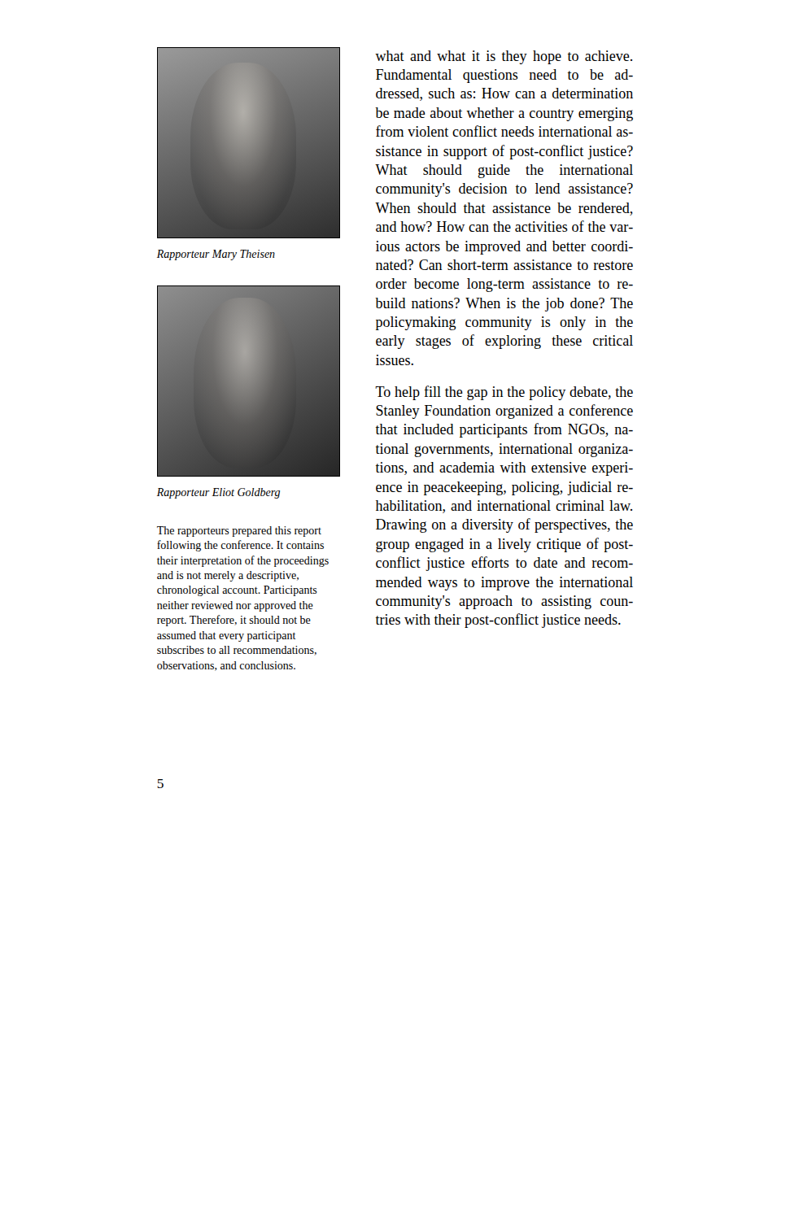Rapporteur Mary Theisen
Rapporteur Eliot Goldberg
The rapporteurs prepared this report following the conference. It contains their interpretation of the proceedings and is not merely a descriptive, chronological account. Participants neither reviewed nor approved the report. Therefore, it should not be assumed that every participant subscribes to all recommendations, observations, and conclusions.
what and what it is they hope to achieve. Fundamental questions need to be addressed, such as: How can a determination be made about whether a country emerging from violent conflict needs international assistance in support of post-conflict justice? What should guide the international community's decision to lend assistance? When should that assistance be rendered, and how? How can the activities of the various actors be improved and better coordinated? Can short-term assistance to restore order become long-term assistance to rebuild nations? When is the job done? The policymaking community is only in the early stages of exploring these critical issues.
To help fill the gap in the policy debate, the Stanley Foundation organized a conference that included participants from NGOs, national governments, international organizations, and academia with extensive experience in peacekeeping, policing, judicial rehabilitation, and international criminal law. Drawing on a diversity of perspectives, the group engaged in a lively critique of post-conflict justice efforts to date and recommended ways to improve the international community's approach to assisting countries with their post-conflict justice needs.
5